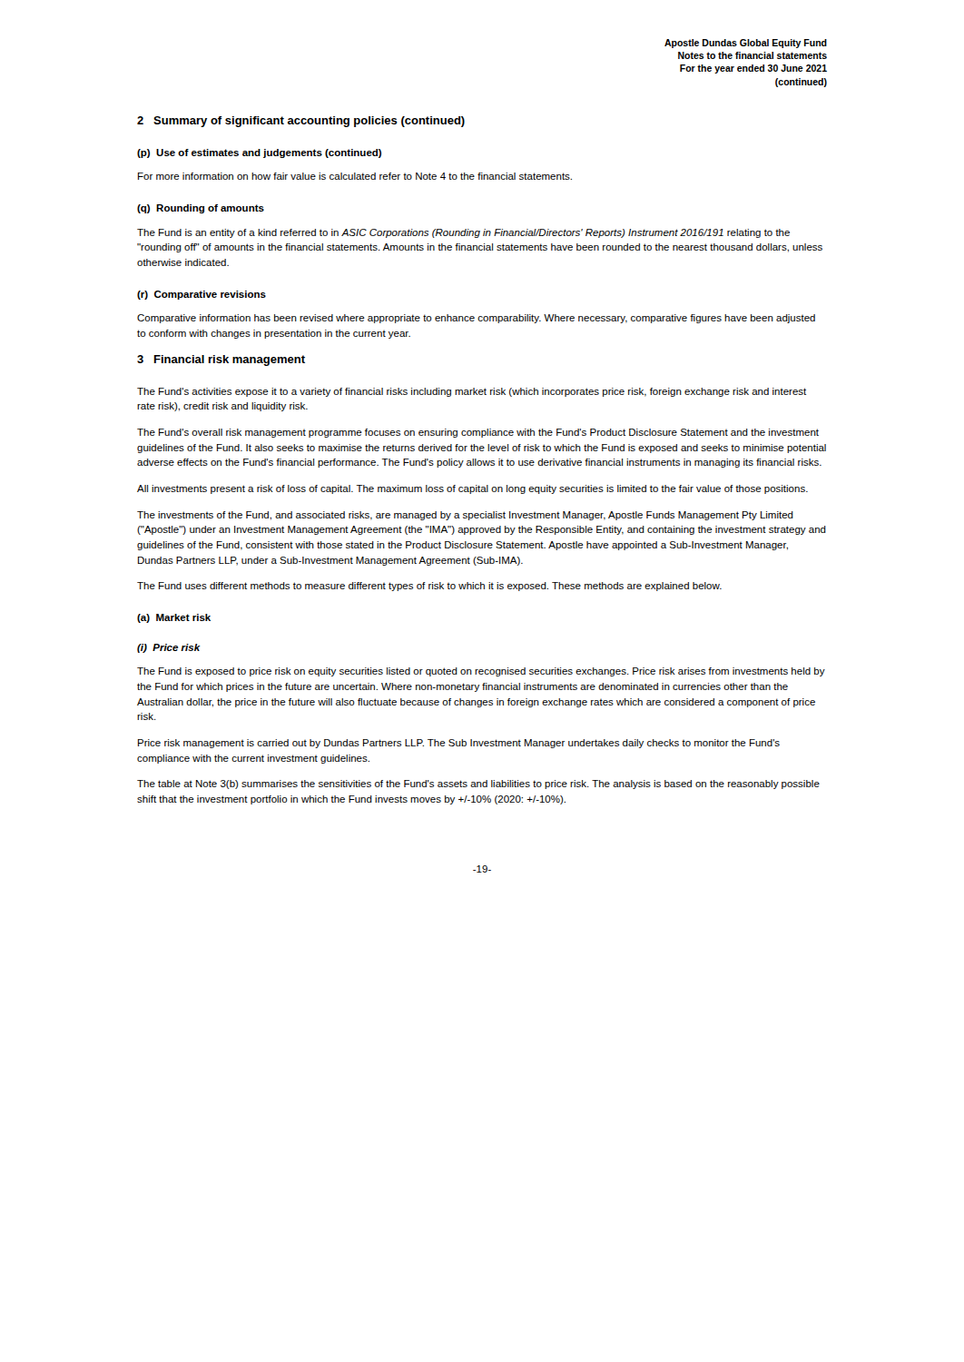Apostle Dundas Global Equity Fund
Notes to the financial statements
For the year ended 30 June 2021
(continued)
2 Summary of significant accounting policies (continued)
(p) Use of estimates and judgements (continued)
For more information on how fair value is calculated refer to Note 4 to the financial statements.
(q) Rounding of amounts
The Fund is an entity of a kind referred to in ASIC Corporations (Rounding in Financial/Directors' Reports) Instrument 2016/191 relating to the "rounding off" of amounts in the financial statements. Amounts in the financial statements have been rounded to the nearest thousand dollars, unless otherwise indicated.
(r) Comparative revisions
Comparative information has been revised where appropriate to enhance comparability. Where necessary, comparative figures have been adjusted to conform with changes in presentation in the current year.
3 Financial risk management
The Fund's activities expose it to a variety of financial risks including market risk (which incorporates price risk, foreign exchange risk and interest rate risk), credit risk and liquidity risk.
The Fund's overall risk management programme focuses on ensuring compliance with the Fund's Product Disclosure Statement and the investment guidelines of the Fund. It also seeks to maximise the returns derived for the level of risk to which the Fund is exposed and seeks to minimise potential adverse effects on the Fund's financial performance. The Fund's policy allows it to use derivative financial instruments in managing its financial risks.
All investments present a risk of loss of capital. The maximum loss of capital on long equity securities is limited to the fair value of those positions.
The investments of the Fund, and associated risks, are managed by a specialist Investment Manager, Apostle Funds Management Pty Limited ("Apostle") under an Investment Management Agreement (the "IMA") approved by the Responsible Entity, and containing the investment strategy and guidelines of the Fund, consistent with those stated in the Product Disclosure Statement. Apostle have appointed a Sub-Investment Manager, Dundas Partners LLP, under a Sub-Investment Management Agreement (Sub-IMA).
The Fund uses different methods to measure different types of risk to which it is exposed. These methods are explained below.
(a) Market risk
(i) Price risk
The Fund is exposed to price risk on equity securities listed or quoted on recognised securities exchanges. Price risk arises from investments held by the Fund for which prices in the future are uncertain. Where non-monetary financial instruments are denominated in currencies other than the Australian dollar, the price in the future will also fluctuate because of changes in foreign exchange rates which are considered a component of price risk.
Price risk management is carried out by Dundas Partners LLP. The Sub Investment Manager undertakes daily checks to monitor the Fund's compliance with the current investment guidelines.
The table at Note 3(b) summarises the sensitivities of the Fund's assets and liabilities to price risk. The analysis is based on the reasonably possible shift that the investment portfolio in which the Fund invests moves by +/-10% (2020: +/-10%).
-19-